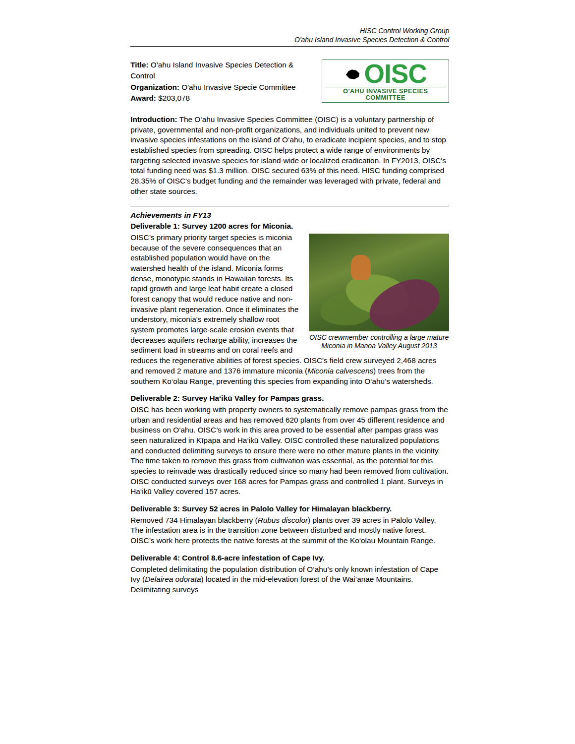HISC Control Working Group
O'ahu Island Invasive Species Detection & Control
OISC
O'AHU INVASIVE SPECIES COMMITTEE
Title: O'ahu Island Invasive Species Detection & Control
Organization: O'ahu Invasive Specie Committee
Award: $203,078
Introduction: The O‘ahu Invasive Species Committee (OISC) is a voluntary partnership of private, governmental and non-profit organizations, and individuals united to prevent new invasive species infestations on the island of O‘ahu, to eradicate incipient species, and to stop established species from spreading. OISC helps protect a wide range of environments by targeting selected invasive species for island-wide or localized eradication. In FY2013, OISC's total funding need was $1.3 million. OISC secured 63% of this need. HISC funding comprised 28.35% of OISC's budget funding and the remainder was leveraged with private, federal and other state sources.
Achievements in FY13
Deliverable 1: Survey 1200 acres for Miconia.
OISC crewmember controlling a large mature Miconia in Manoa Valley August 2013
OISC’s primary priority target species is miconia because of the severe consequences that an established population would have on the watershed health of the island. Miconia forms dense, monotypic stands in Hawaiian forests. Its rapid growth and large leaf habit create a closed forest canopy that would reduce native and non-invasive plant regeneration. Once it eliminates the understory, miconia's extremely shallow root system promotes large-scale erosion events that decreases aquifers recharge ability, increases the sediment load in streams and on coral reefs and reduces the regenerative abilities of forest species. OISC's field crew surveyed 2,468 acres and removed 2 mature and 1376 immature miconia (Miconia calvescens) trees from the southern Ko‘olau Range, preventing this species from expanding into O‘ahu’s watersheds.
Deliverable 2: Survey Ha‘ikū Valley for Pampas grass.
OISC has been working with property owners to systematically remove pampas grass from the urban and residential areas and has removed 620 plants from over 45 different residence and business on O‘ahu. OISC’s work in this area proved to be essential after pampas grass was seen naturalized in Kīpapa and Ha‘ikū Valley. OISC controlled these naturalized populations and conducted delimiting surveys to ensure there were no other mature plants in the vicinity. The time taken to remove this grass from cultivation was essential, as the potential for this species to reinvade was drastically reduced since so many had been removed from cultivation. OISC conducted surveys over 168 acres for Pampas grass and controlled 1 plant. Surveys in Ha‘ikū Valley covered 157 acres.
Deliverable 3: Survey 52 acres in Palolo Valley for Himalayan blackberry.
Removed 734 Himalayan blackberry (Rubus discolor) plants over 39 acres in Pālolo Valley. The infestation area is in the transition zone between disturbed and mostly native forest. OISC’s work here protects the native forests at the summit of the Ko‘olau Mountain Range.
Deliverable 4: Control 8.6-acre infestation of Cape Ivy.
Completed delimitating the population distribution of O‘ahu’s only known infestation of Cape Ivy (Delairea odorata) located in the mid-elevation forest of the Wai‘anae Mountains. Delimitating surveys